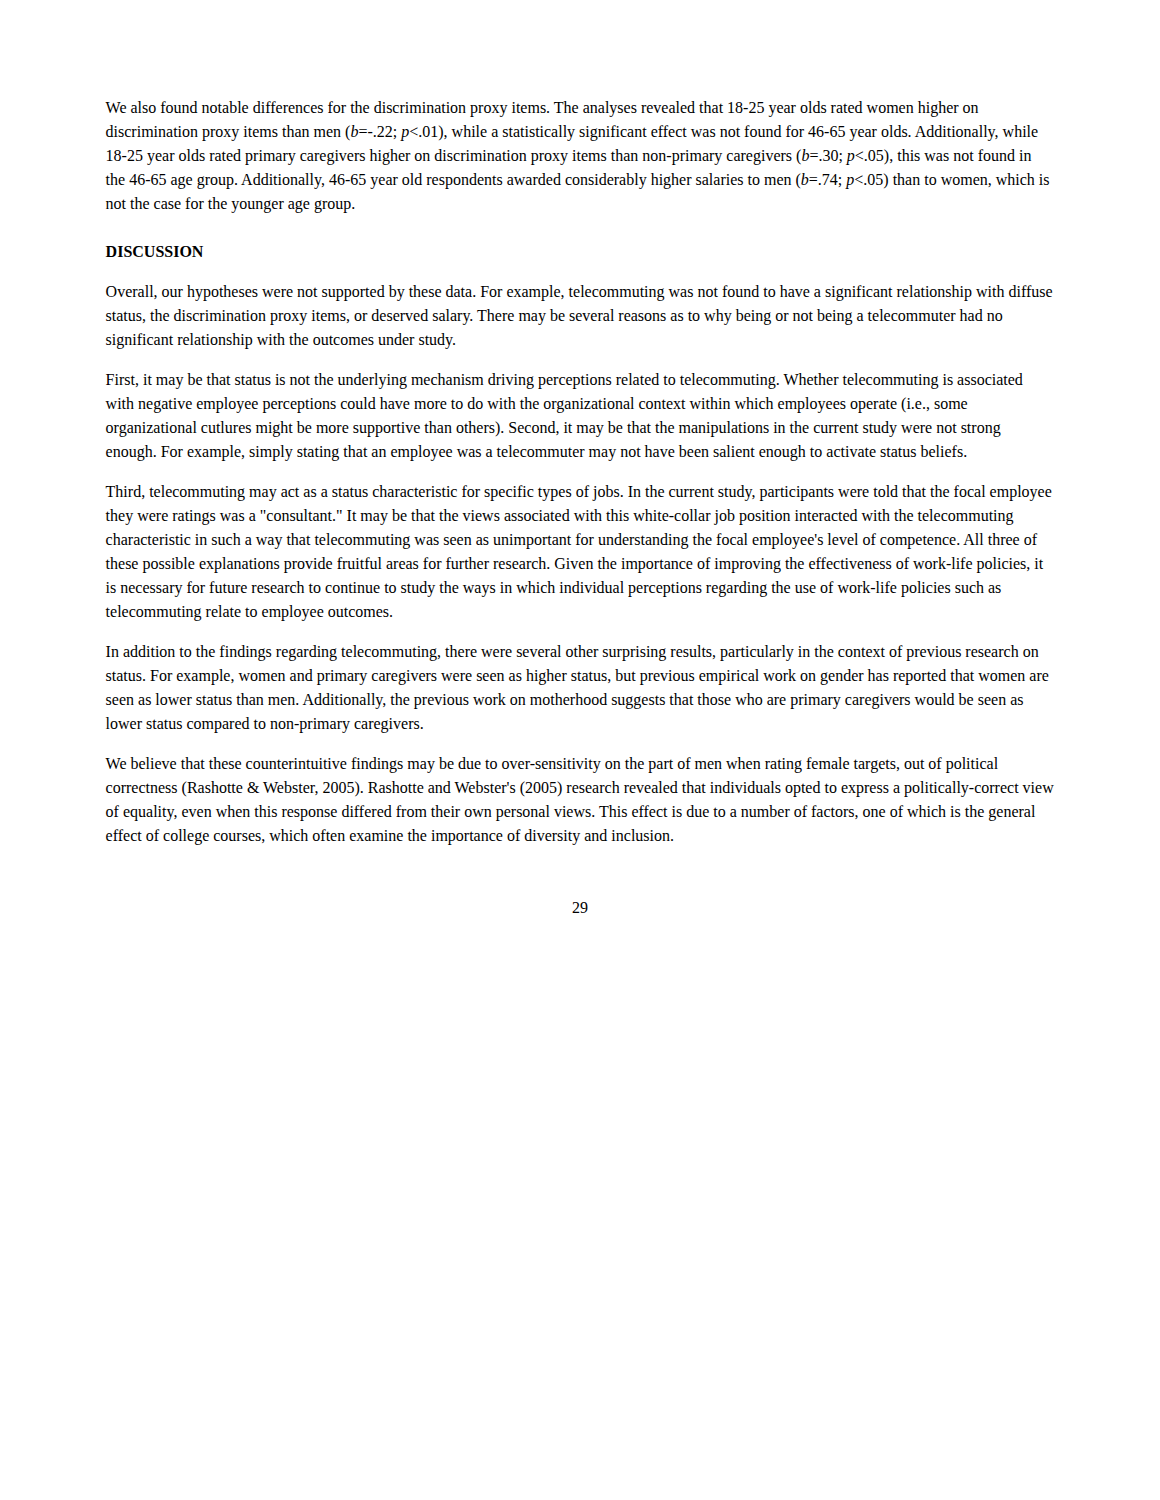We also found notable differences for the discrimination proxy items. The analyses revealed that 18-25 year olds rated women higher on discrimination proxy items than men (b=-.22; p<.01), while a statistically significant effect was not found for 46-65 year olds. Additionally, while 18-25 year olds rated primary caregivers higher on discrimination proxy items than non-primary caregivers (b=.30; p<.05), this was not found in the 46-65 age group. Additionally, 46-65 year old respondents awarded considerably higher salaries to men (b=.74; p<.05) than to women, which is not the case for the younger age group.
DISCUSSION
Overall, our hypotheses were not supported by these data. For example, telecommuting was not found to have a significant relationship with diffuse status, the discrimination proxy items, or deserved salary. There may be several reasons as to why being or not being a telecommuter had no significant relationship with the outcomes under study.
First, it may be that status is not the underlying mechanism driving perceptions related to telecommuting. Whether telecommuting is associated with negative employee perceptions could have more to do with the organizational context within which employees operate (i.e., some organizational cutlures might be more supportive than others). Second, it may be that the manipulations in the current study were not strong enough. For example, simply stating that an employee was a telecommuter may not have been salient enough to activate status beliefs.
Third, telecommuting may act as a status characteristic for specific types of jobs. In the current study, participants were told that the focal employee they were ratings was a "consultant." It may be that the views associated with this white-collar job position interacted with the telecommuting characteristic in such a way that telecommuting was seen as unimportant for understanding the focal employee's level of competence. All three of these possible explanations provide fruitful areas for further research. Given the importance of improving the effectiveness of work-life policies, it is necessary for future research to continue to study the ways in which individual perceptions regarding the use of work-life policies such as telecommuting relate to employee outcomes.
In addition to the findings regarding telecommuting, there were several other surprising results, particularly in the context of previous research on status. For example, women and primary caregivers were seen as higher status, but previous empirical work on gender has reported that women are seen as lower status than men. Additionally, the previous work on motherhood suggests that those who are primary caregivers would be seen as lower status compared to non-primary caregivers.
We believe that these counterintuitive findings may be due to over-sensitivity on the part of men when rating female targets, out of political correctness (Rashotte & Webster, 2005). Rashotte and Webster's (2005) research revealed that individuals opted to express a politically-correct view of equality, even when this response differed from their own personal views. This effect is due to a number of factors, one of which is the general effect of college courses, which often examine the importance of diversity and inclusion.
29